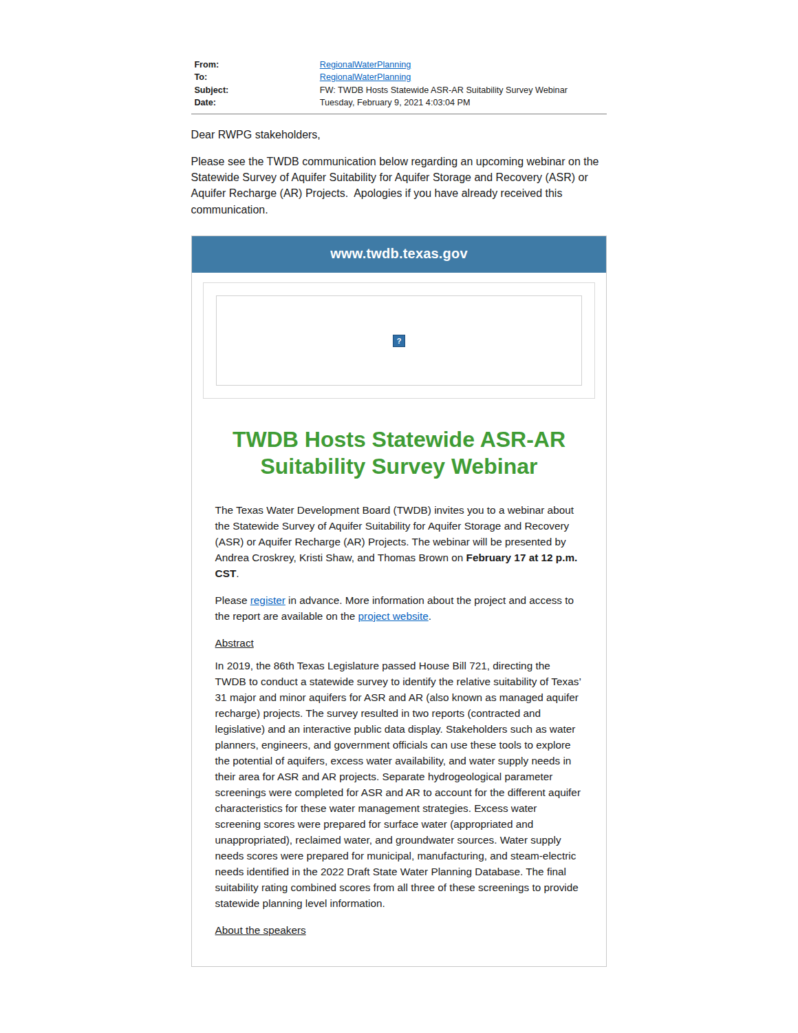| From: | RegionalWaterPlanning |
| To: | RegionalWaterPlanning |
| Subject: | FW: TWDB Hosts Statewide ASR-AR Suitability Survey Webinar |
| Date: | Tuesday, February 9, 2021 4:03:04 PM |
Dear RWPG stakeholders,
Please see the TWDB communication below regarding an upcoming webinar on the Statewide Survey of Aquifer Suitability for Aquifer Storage and Recovery (ASR) or Aquifer Recharge (AR) Projects. Apologies if you have already received this communication.
www.twdb.texas.gov
?
TWDB Hosts Statewide ASR-AR
Suitability Survey Webinar
The Texas Water Development Board (TWDB) invites you to a webinar about the Statewide Survey of Aquifer Suitability for Aquifer Storage and Recovery (ASR) or Aquifer Recharge (AR) Projects. The webinar will be presented by Andrea Croskrey, Kristi Shaw, and Thomas Brown on February 17 at 12 p.m. CST.
Please register in advance. More information about the project and access to the report are available on the project website.
Abstract
In 2019, the 86th Texas Legislature passed House Bill 721, directing the TWDB to conduct a statewide survey to identify the relative suitability of Texas’ 31 major and minor aquifers for ASR and AR (also known as managed aquifer recharge) projects. The survey resulted in two reports (contracted and legislative) and an interactive public data display. Stakeholders such as water planners, engineers, and government officials can use these tools to explore the potential of aquifers, excess water availability, and water supply needs in their area for ASR and AR projects. Separate hydrogeological parameter screenings were completed for ASR and AR to account for the different aquifer characteristics for these water management strategies. Excess water screening scores were prepared for surface water (appropriated and unappropriated), reclaimed water, and groundwater sources. Water supply needs scores were prepared for municipal, manufacturing, and steam-electric needs identified in the 2022 Draft State Water Planning Database. The final suitability rating combined scores from all three of these screenings to provide statewide planning level information.
About the speakers